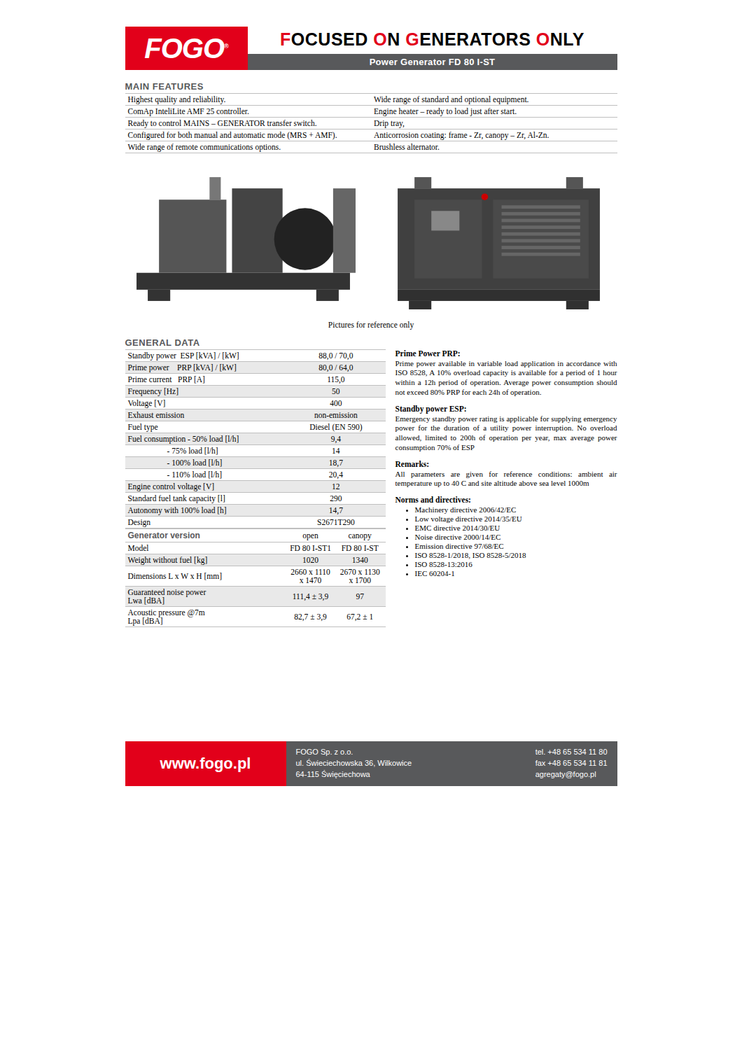FOGO®
FOCUSED ON GENERATORS ONLY
Power Generator FD 80 I-ST
MAIN FEATURES
| Highest quality and reliability. | Wide range of standard and optional equipment. |
| ComAp InteliLite AMF 25 controller. | Engine heater – ready to load just after start. |
| Ready to control MAINS – GENERATOR transfer switch. | Drip tray, |
| Configured for both manual and automatic mode (MRS + AMF). | Anticorrosion coating: frame - Zr, canopy – Zr, Al-Zn. |
| Wide range of remote communications options. | Brushless alternator. |
Pictures for reference only
GENERAL DATA
| Standby power ESP [kVA] / [kW] | 88,0 / 70,0 |
| Prime power PRP [kVA] / [kW] | 80,0 / 64,0 |
| Prime current PRP [A] | 115,0 |
| Frequency [Hz] | 50 |
| Voltage [V] | 400 |
| Exhaust emission | non-emission |
| Fuel type | Diesel (EN 590) |
| Fuel consumption - 50% load [l/h] | 9,4 |
| - 75% load [l/h] | 14 |
| - 100% load [l/h] | 18,7 |
| - 110% load [l/h] | 20,4 |
| Engine control voltage [V] | 12 |
| Standard fuel tank capacity [l] | 290 |
| Autonomy with 100% load [h] | 14,7 |
| Design | S2671T290 |
| Generator version | open | canopy |
| Model | FD 80 I-ST1 | FD 80 I-ST |
| Weight without fuel [kg] | 1020 | 1340 |
| Dimensions L x W x H [mm] | 2660 x 1110 x 1470 | 2670 x 1130 x 1700 |
| Guaranteed noise power Lwa [dBA] | 111,4 ± 3,9 | 97 |
| Acoustic pressure @7m Lpa [dBA] | 82,7 ± 3,9 | 67,2 ± 1 |
Prime Power PRP:
Prime power available in variable load application in accordance with ISO 8528, A 10% overload capacity is available for a period of 1 hour within a 12h period of operation. Average power consumption should not exceed 80% PRP for each 24h of operation.
Standby power ESP:
Emergency standby power rating is applicable for supplying emergency power for the duration of a utility power interruption. No overload allowed, limited to 200h of operation per year, max average power consumption 70% of ESP
Remarks:
All parameters are given for reference conditions: ambient air temperature up to 40 C and site altitude above sea level 1000m
Norms and directives:
Machinery directive 2006/42/EC
Low voltage directive 2014/35/EU
EMC directive 2014/30/EU
Noise directive 2000/14/EC
Emission directive 97/68/EC
ISO 8528-1/2018, ISO 8528-5/2018
ISO 8528-13:2016
IEC 60204-1
www.fogo.pl
FOGO Sp. z o.o.
ul. Świeciechowska 36, Wilkowice
64-115 Święciechowa
tel. +48 65 534 11 80
fax +48 65 534 11 81
agregaty@fogo.pl